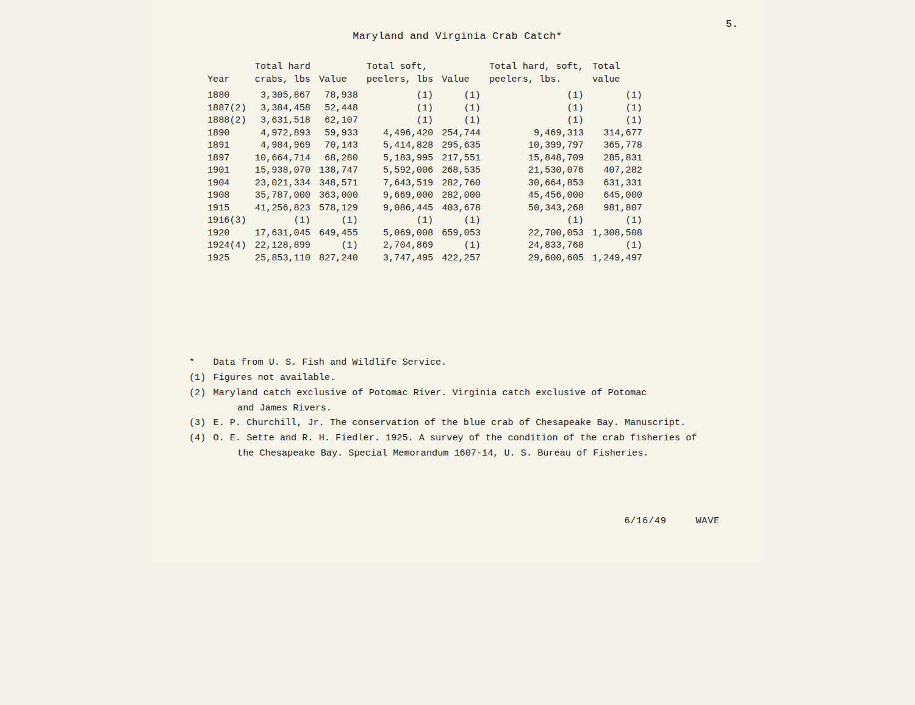5.
Maryland and Virginia Crab Catch*
| Year | Total hard crabs, lbs | Value | Total soft, peelers, lbs | Value | Total hard, soft, peelers, lbs. | Total value |
| --- | --- | --- | --- | --- | --- | --- |
| 1880 | 3,305,867 | 78,938 | (1) | (1) | (1) | (1) |
| 1887(2) | 3,384,458 | 52,448 | (1) | (1) | (1) | (1) |
| 1888(2) | 3,631,518 | 62,107 | (1) | (1) | (1) | (1) |
| 1890 | 4,972,893 | 59,933 | 4,496,420 | 254,744 | 9,469,313 | 314,677 |
| 1891 | 4,984,969 | 70,143 | 5,414,828 | 295,635 | 10,399,797 | 365,778 |
| 1897 | 10,664,714 | 68,280 | 5,183,995 | 217,551 | 15,848,709 | 285,831 |
| 1901 | 15,938,070 | 138,747 | 5,592,006 | 268,535 | 21,530,076 | 407,282 |
| 1904 | 23,021,334 | 348,571 | 7,643,519 | 282,760 | 30,664,853 | 631,331 |
| 1908 | 35,787,000 | 363,000 | 9,669,000 | 282,000 | 45,456,000 | 645,000 |
| 1915 | 41,256,823 | 578,129 | 9,086,445 | 403,678 | 50,343,268 | 981,807 |
| 1916(3) | (1) | (1) | (1) | (1) | (1) | (1) |
| 1920 | 17,631,045 | 649,455 | 5,069,008 | 659,053 | 22,700,053 | 1,308,508 |
| 1924(4) | 22,128,899 | (1) | 2,704,869 | (1) | 24,833,768 | (1) |
| 1925 | 25,853,110 | 827,240 | 3,747,495 | 422,257 | 29,600,605 | 1,249,497 |
*Data from U. S. Fish and Wildlife Service.
(1) Figures not available.
(2) Maryland catch exclusive of Potomac River. Virginia catch exclusive of Potomac
and James Rivers.
(3) E. P. Churchill, Jr. The conservation of the blue crab of Chesapeake Bay. Manuscript.
(4) O. E. Sette and R. H. Fiedler. 1925. A survey of the condition of the crab fisheries of
the Chesapeake Bay. Special Memorandum 1607-14, U. S. Bureau of Fisheries.
6/16/49 WAVE